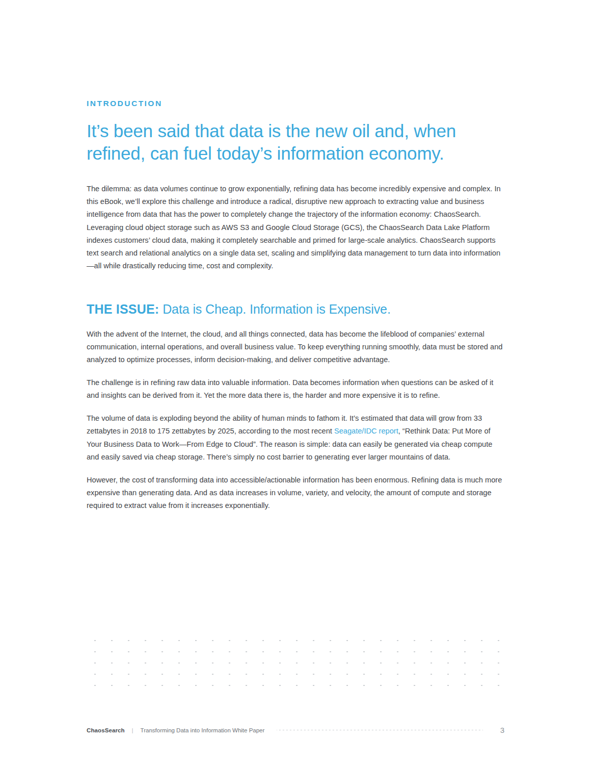Introduction
It’s been said that data is the new oil and, when refined, can fuel today’s information economy.
The dilemma: as data volumes continue to grow exponentially, refining data has become incredibly expensive and complex. In this eBook, we’ll explore this challenge and introduce a radical, disruptive new approach to extracting value and business intelligence from data that has the power to completely change the trajectory of the information economy: ChaosSearch. Leveraging cloud object storage such as AWS S3 and Google Cloud Storage (GCS), the ChaosSearch Data Lake Platform indexes customers’ cloud data, making it completely searchable and primed for large-scale analytics. ChaosSearch supports text search and relational analytics on a single data set, scaling and simplifying data management to turn data into information—all while drastically reducing time, cost and complexity.
THE ISSUE: Data is Cheap. Information is Expensive.
With the advent of the Internet, the cloud, and all things connected, data has become the lifeblood of companies’ external communication, internal operations, and overall business value. To keep everything running smoothly, data must be stored and analyzed to optimize processes, inform decision-making, and deliver competitive advantage.
The challenge is in refining raw data into valuable information. Data becomes information when questions can be asked of it and insights can be derived from it. Yet the more data there is, the harder and more expensive it is to refine.
The volume of data is exploding beyond the ability of human minds to fathom it. It’s estimated that data will grow from 33 zettabytes in 2018 to 175 zettabytes by 2025, according to the most recent Seagate/IDC report, “Rethink Data: Put More of Your Business Data to Work—From Edge to Cloud”. The reason is simple: data can easily be generated via cheap compute and easily saved via cheap storage. There’s simply no cost barrier to generating ever larger mountains of data.
However, the cost of transforming data into accessible/actionable information has been enormous. Refining data is much more expensive than generating data. And as data increases in volume, variety, and velocity, the amount of compute and storage required to extract value from it increases exponentially.
ChaosSearch | Transforming Data into Information White Paper 3